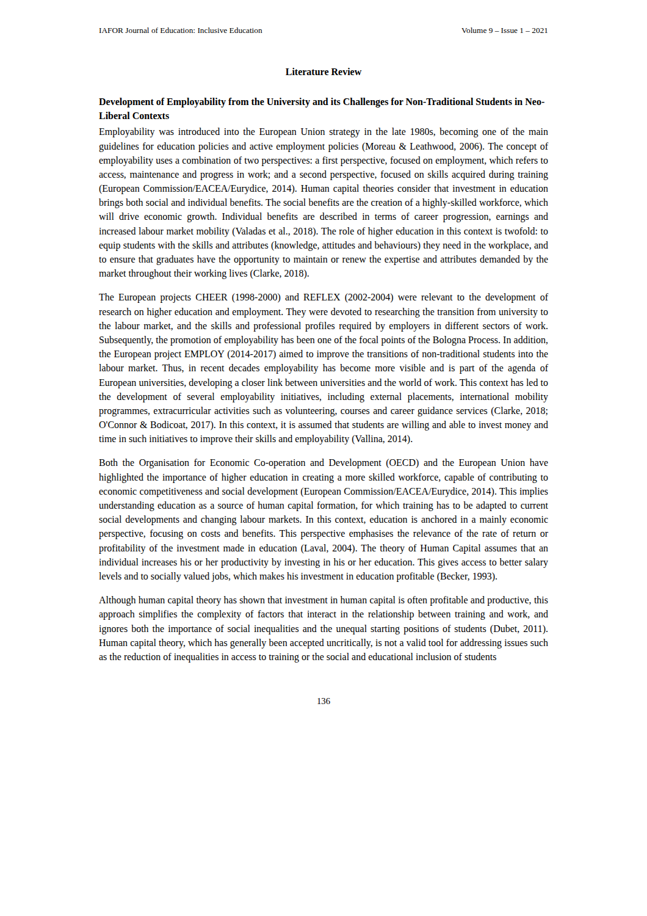IAFOR Journal of Education: Inclusive Education
Volume 9 – Issue 1 – 2021
Literature Review
Development of Employability from the University and its Challenges for Non-Traditional Students in Neo-Liberal Contexts
Employability was introduced into the European Union strategy in the late 1980s, becoming one of the main guidelines for education policies and active employment policies (Moreau & Leathwood, 2006). The concept of employability uses a combination of two perspectives: a first perspective, focused on employment, which refers to access, maintenance and progress in work; and a second perspective, focused on skills acquired during training (European Commission/EACEA/Eurydice, 2014). Human capital theories consider that investment in education brings both social and individual benefits. The social benefits are the creation of a highly-skilled workforce, which will drive economic growth. Individual benefits are described in terms of career progression, earnings and increased labour market mobility (Valadas et al., 2018). The role of higher education in this context is twofold: to equip students with the skills and attributes (knowledge, attitudes and behaviours) they need in the workplace, and to ensure that graduates have the opportunity to maintain or renew the expertise and attributes demanded by the market throughout their working lives (Clarke, 2018).
The European projects CHEER (1998-2000) and REFLEX (2002-2004) were relevant to the development of research on higher education and employment. They were devoted to researching the transition from university to the labour market, and the skills and professional profiles required by employers in different sectors of work. Subsequently, the promotion of employability has been one of the focal points of the Bologna Process. In addition, the European project EMPLOY (2014-2017) aimed to improve the transitions of non-traditional students into the labour market. Thus, in recent decades employability has become more visible and is part of the agenda of European universities, developing a closer link between universities and the world of work. This context has led to the development of several employability initiatives, including external placements, international mobility programmes, extracurricular activities such as volunteering, courses and career guidance services (Clarke, 2018; O'Connor & Bodicoat, 2017). In this context, it is assumed that students are willing and able to invest money and time in such initiatives to improve their skills and employability (Vallina, 2014).
Both the Organisation for Economic Co-operation and Development (OECD) and the European Union have highlighted the importance of higher education in creating a more skilled workforce, capable of contributing to economic competitiveness and social development (European Commission/EACEA/Eurydice, 2014). This implies understanding education as a source of human capital formation, for which training has to be adapted to current social developments and changing labour markets. In this context, education is anchored in a mainly economic perspective, focusing on costs and benefits. This perspective emphasises the relevance of the rate of return or profitability of the investment made in education (Laval, 2004). The theory of Human Capital assumes that an individual increases his or her productivity by investing in his or her education. This gives access to better salary levels and to socially valued jobs, which makes his investment in education profitable (Becker, 1993).
Although human capital theory has shown that investment in human capital is often profitable and productive, this approach simplifies the complexity of factors that interact in the relationship between training and work, and ignores both the importance of social inequalities and the unequal starting positions of students (Dubet, 2011). Human capital theory, which has generally been accepted uncritically, is not a valid tool for addressing issues such as the reduction of inequalities in access to training or the social and educational inclusion of students
136